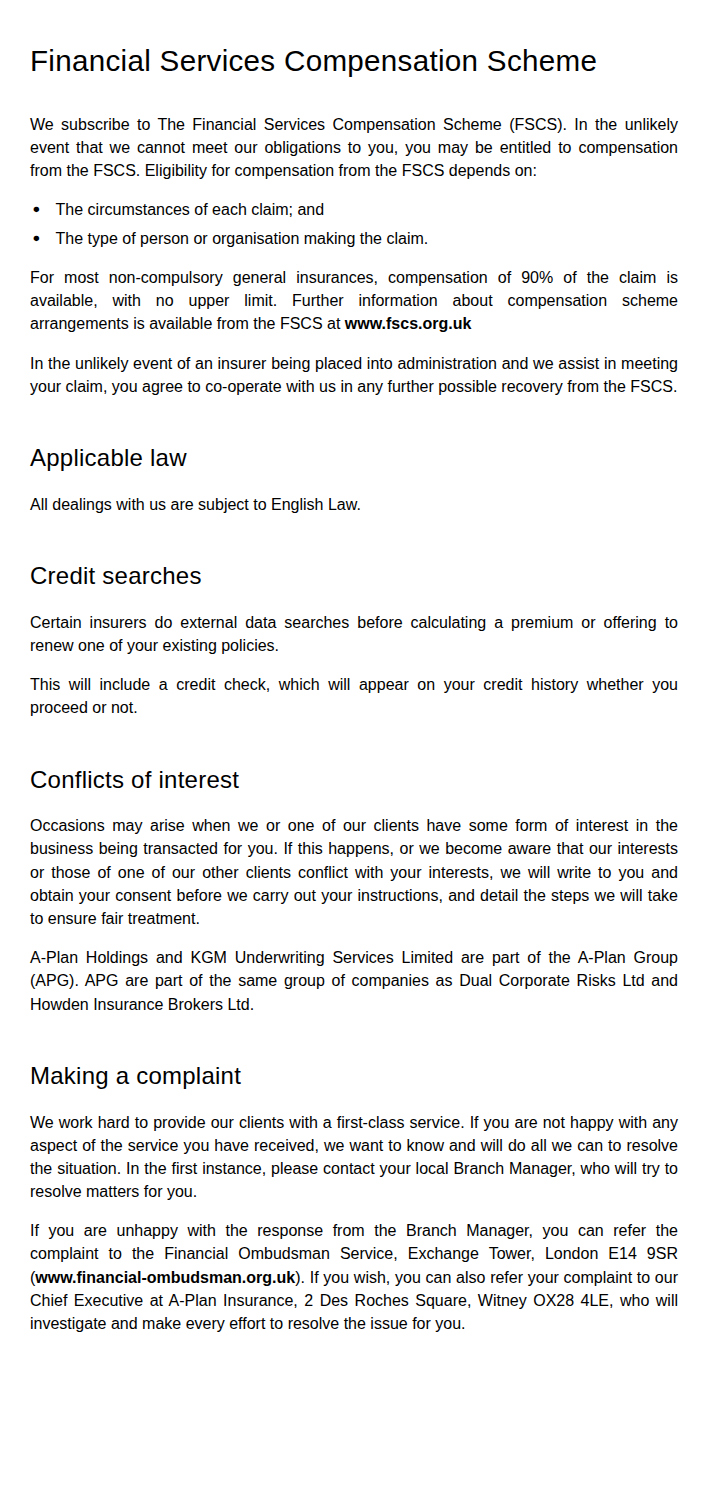Financial Services Compensation Scheme
We subscribe to The Financial Services Compensation Scheme (FSCS). In the unlikely event that we cannot meet our obligations to you, you may be entitled to compensation from the FSCS. Eligibility for compensation from the FSCS depends on:
The circumstances of each claim; and
The type of person or organisation making the claim.
For most non-compulsory general insurances, compensation of 90% of the claim is available, with no upper limit. Further information about compensation scheme arrangements is available from the FSCS at www.fscs.org.uk
In the unlikely event of an insurer being placed into administration and we assist in meeting your claim, you agree to co-operate with us in any further possible recovery from the FSCS.
Applicable law
All dealings with us are subject to English Law.
Credit searches
Certain insurers do external data searches before calculating a premium or offering to renew one of your existing policies.
This will include a credit check, which will appear on your credit history whether you proceed or not.
Conflicts of interest
Occasions may arise when we or one of our clients have some form of interest in the business being transacted for you. If this happens, or we become aware that our interests or those of one of our other clients conflict with your interests, we will write to you and obtain your consent before we carry out your instructions, and detail the steps we will take to ensure fair treatment.
A-Plan Holdings and KGM Underwriting Services Limited are part of the A-Plan Group (APG). APG are part of the same group of companies as Dual Corporate Risks Ltd and Howden Insurance Brokers Ltd.
Making a complaint
We work hard to provide our clients with a first-class service. If you are not happy with any aspect of the service you have received, we want to know and will do all we can to resolve the situation. In the first instance, please contact your local Branch Manager, who will try to resolve matters for you.
If you are unhappy with the response from the Branch Manager, you can refer the complaint to the Financial Ombudsman Service, Exchange Tower, London E14 9SR (www.financial-ombudsman.org.uk). If you wish, you can also refer your complaint to our Chief Executive at A-Plan Insurance, 2 Des Roches Square, Witney OX28 4LE, who will investigate and make every effort to resolve the issue for you.